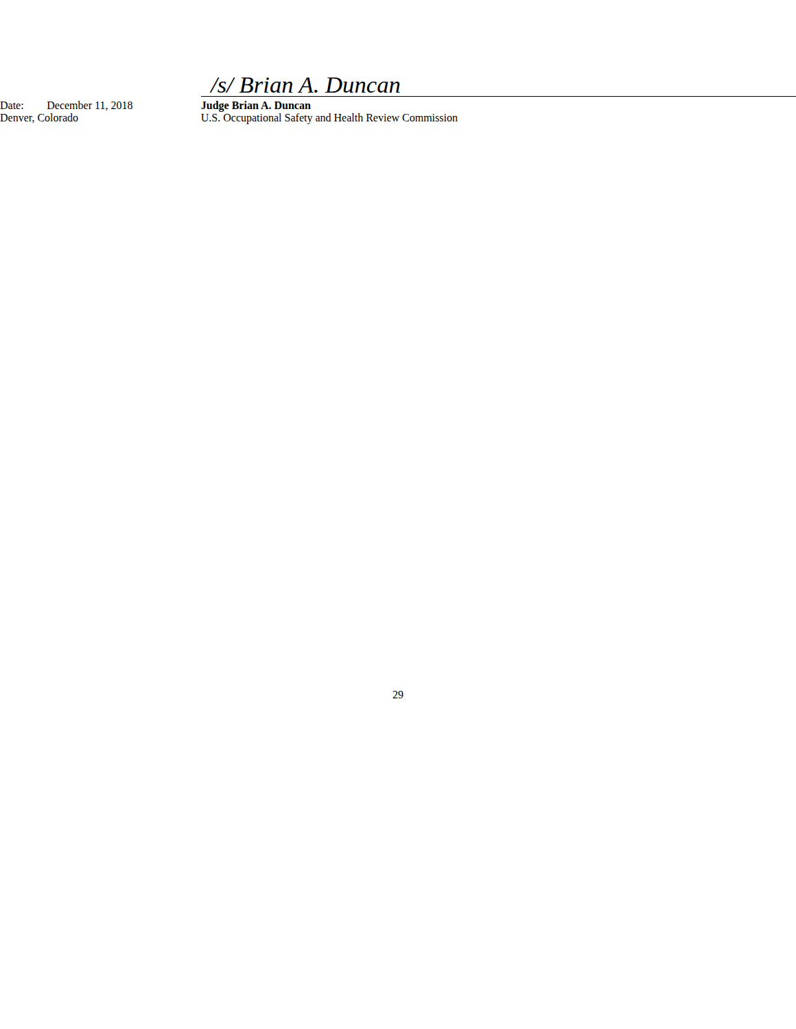/s/ Brian A. Duncan
Date: December 11, 2018
Judge Brian A. Duncan
Denver, Colorado
U.S. Occupational Safety and Health Review Commission
29